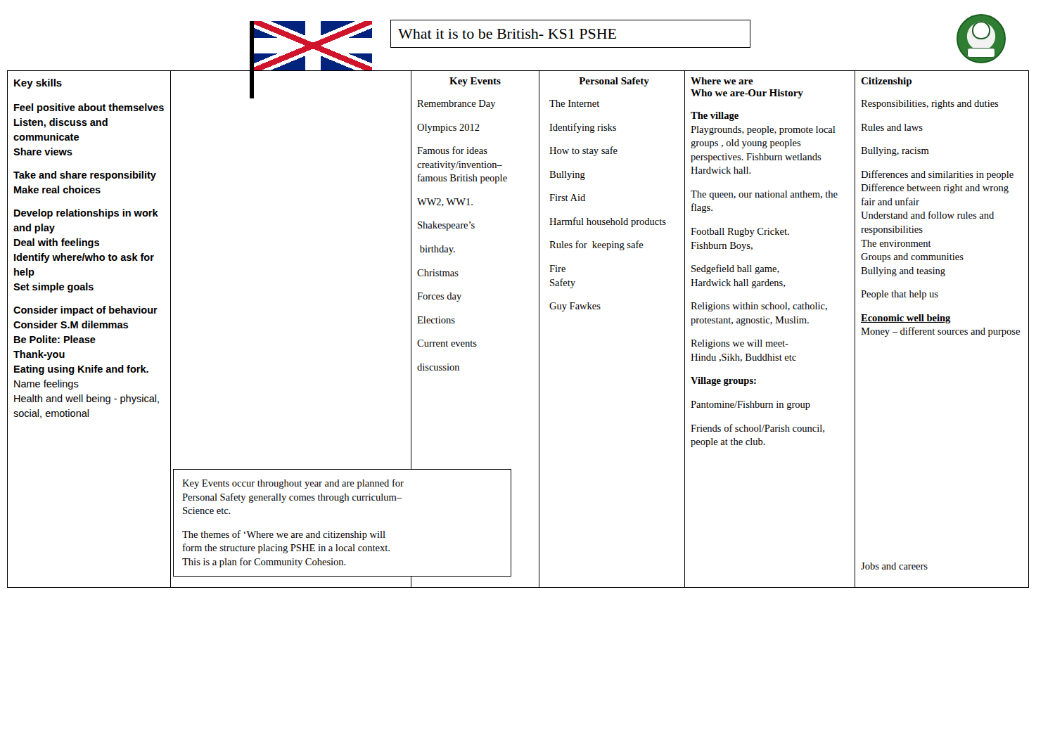What it is to be British- KS1 PSHE
| Key skills Feel positive about themselves Listen, discuss and communicate Share views Take and share responsibility Make real choices Develop relationships in work and play Deal with feelings Identify where/who to ask for help Set simple goals Consider impact of behaviour Consider S.M dilemmas Be Polite: Please Thank-you Eating using Knife and fork. Name feelings Health and well being - physical, social, emotional | Key Events occur throughout year and are planned for Personal Safety generally comes through curriculum– Science etc. The themes of ‘Where we are and citizenship will form the structure placing PSHE in a local context. This is a plan for Community Cohesion. | Key Events Remembrance Day Olympics 2012 Famous for ideas creativity/invention– famous British people WW2, WW1. Shakespeare’s birthday. Christmas Forces day Elections Current events discussion | Personal Safety The Internet Identifying risks How to stay safe Bullying First Aid Harmful household products Rules for keeping safe Fire Safety Guy Fawkes | Where we are Who we are-Our History The village Playgrounds, people, promote local groups , old young peoples perspectives. Fishburn wetlands Hardwick hall. The queen, our national anthem, the flags. Football Rugby Cricket. Fishburn Boys, Sedgefield ball game, Hardwick hall gardens, Religions within school, catholic, protestant, agnostic, Muslim. Religions we will meet- Hindu ,Sikh, Buddhist etc Village groups: Pantomine/Fishburn in group Friends of school/Parish council, people at the club. | Citizenship Responsibilities, rights and duties Rules and laws Bullying, racism Differences and similarities in people Difference between right and wrong fair and unfair Understand and follow rules and responsibilities The environment Groups and communities Bullying and teasing People that help us Economic well being Money – different sources and purpose Jobs and careers |